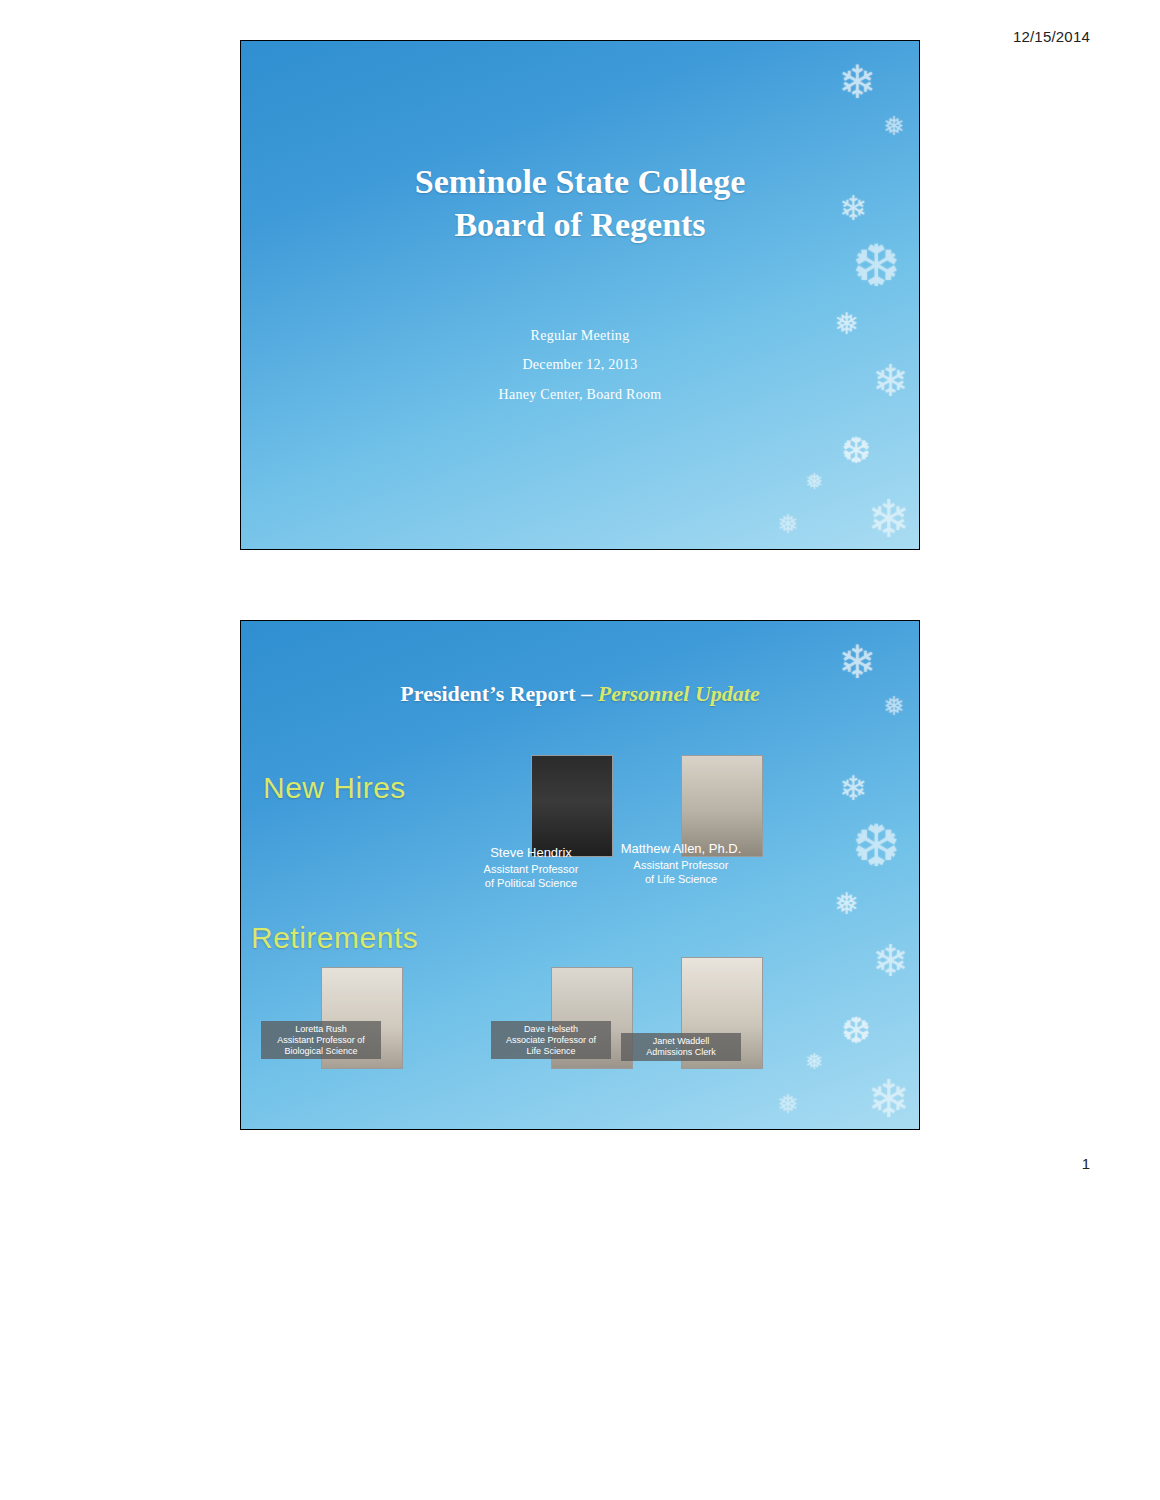12/15/2014
❄ ❅ ❄ ❆ ❅ ❄ ❆ ❅ ❄ ❅
Seminole State College
Board of Regents
Regular Meeting
December 12, 2013
Haney Center, Board Room
❄ ❅ ❄ ❆ ❅ ❄ ❆ ❅ ❄ ❅
President’s Report – Personnel Update
New Hires
Retirements
Steve Hendrix Assistant Professor
of Political Science
Matthew Allen, Ph.D. Assistant Professor
of Life Science
Loretta Rush Assistant Professor of
Biological Science
Dave Helseth Associate Professor of
Life Science
Janet Waddell Admissions Clerk
1